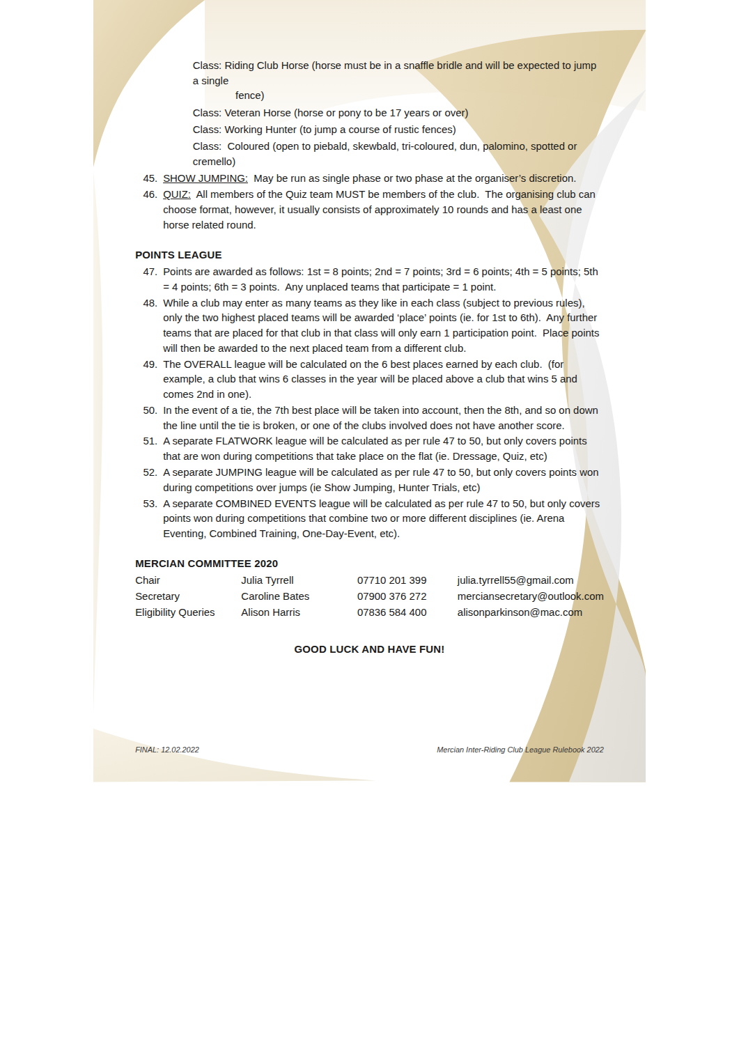Class: Riding Club Horse (horse must be in a snaffle bridle and will be expected to jump a singlefence)
Class: Veteran Horse (horse or pony to be 17 years or over)
Class: Working Hunter (to jump a course of rustic fences)
Class: Coloured (open to piebald, skewbald, tri-coloured, dun, palomino, spotted or cremello)
45. SHOW JUMPING: May be run as single phase or two phase at the organiser’s discretion.
46. QUIZ: All members of the Quiz team MUST be members of the club. The organising club can choose format, however, it usually consists of approximately 10 rounds and has a least one horse related round.
POINTS LEAGUE
47. Points are awarded as follows: 1st = 8 points; 2nd = 7 points; 3rd = 6 points; 4th = 5 points; 5th = 4 points; 6th = 3 points. Any unplaced teams that participate = 1 point.
48. While a club may enter as many teams as they like in each class (subject to previous rules), only the two highest placed teams will be awarded ‘place’ points (ie. for 1st to 6th). Any further teams that are placed for that club in that class will only earn 1 participation point. Place points will then be awarded to the next placed team from a different club.
49. The OVERALL league will be calculated on the 6 best places earned by each club. (for example, a club that wins 6 classes in the year will be placed above a club that wins 5 and comes 2nd in one).
50. In the event of a tie, the 7th best place will be taken into account, then the 8th, and so on down the line until the tie is broken, or one of the clubs involved does not have another score.
51. A separate FLATWORK league will be calculated as per rule 47 to 50, but only covers points that are won during competitions that take place on the flat (ie. Dressage, Quiz, etc)
52. A separate JUMPING league will be calculated as per rule 47 to 50, but only covers points won during competitions over jumps (ie Show Jumping, Hunter Trials, etc)
53. A separate COMBINED EVENTS league will be calculated as per rule 47 to 50, but only covers points won during competitions that combine two or more different disciplines (ie. Arena Eventing, Combined Training, One-Day-Event, etc).
MERCIAN COMMITTEE 2020
| Chair | Julia Tyrrell | 07710 201 399 | julia.tyrrell55@gmail.com |
| Secretary | Caroline Bates | 07900 376 272 | merciansecretary@outlook.com |
| Eligibility Queries | Alison Harris | 07836 584 400 | alisonparkinson@mac.com |
GOOD LUCK AND HAVE FUN!
FINAL: 12.02.2022 Mercian Inter-Riding Club League Rulebook 2022